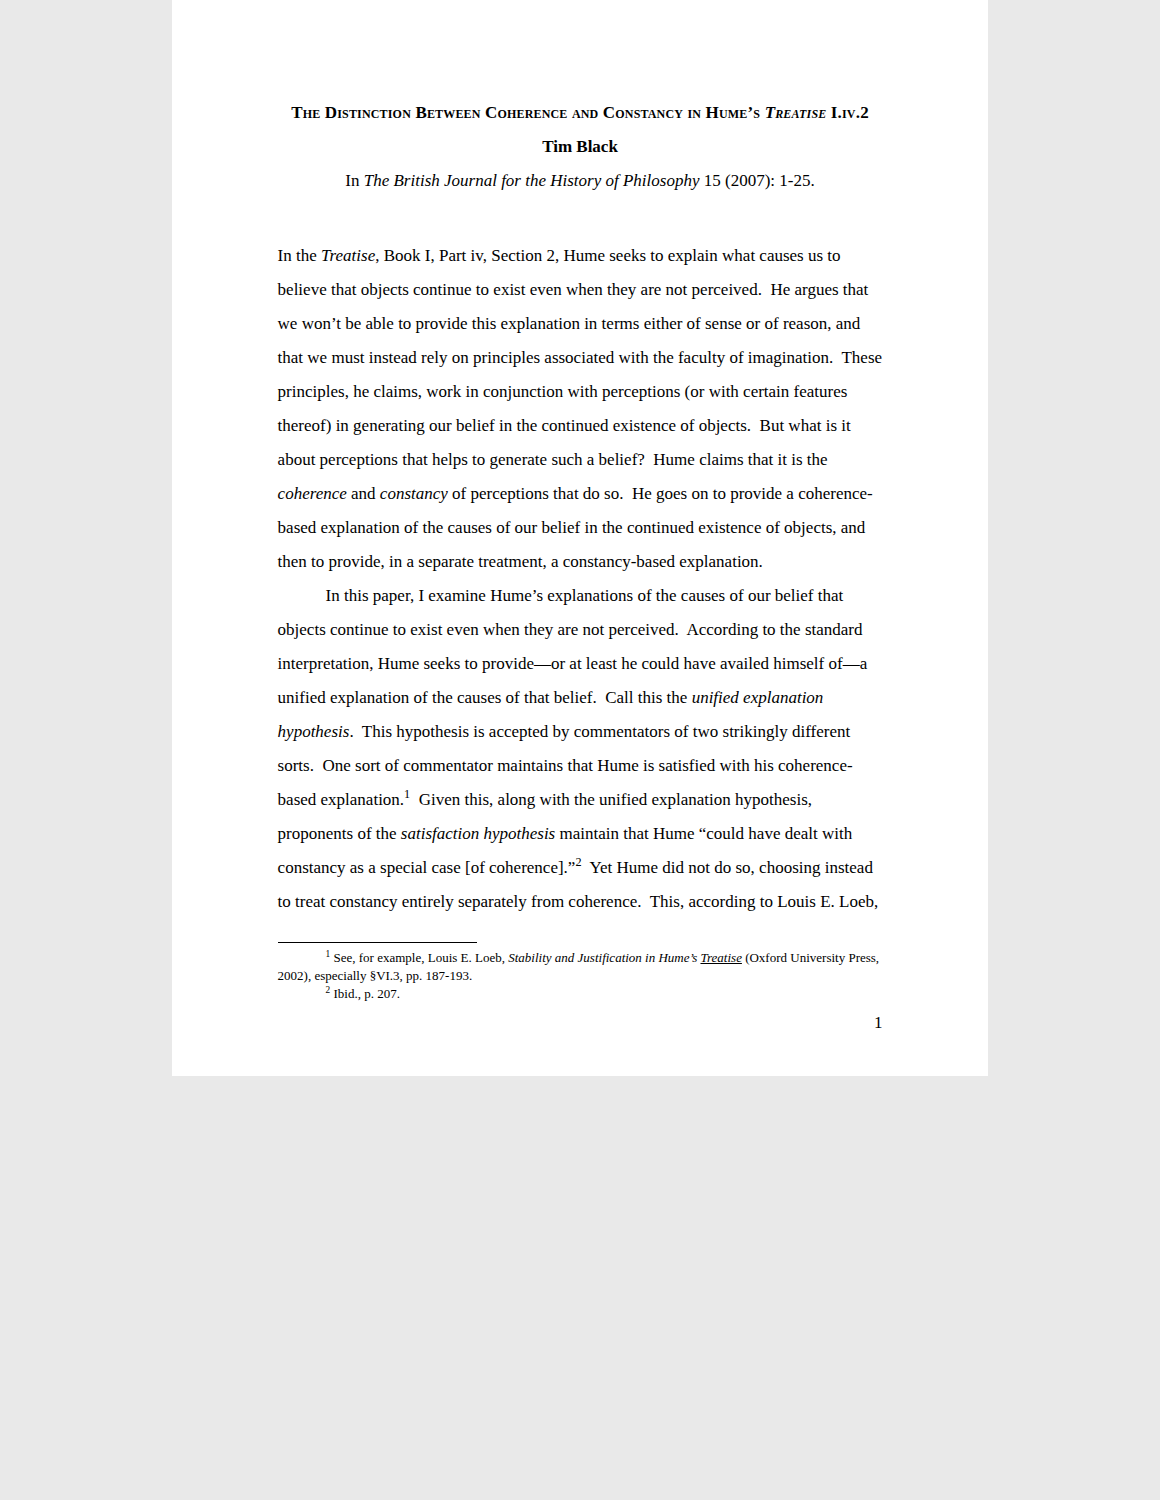The Distinction Between Coherence and Constancy in Hume’s Treatise I.iv.2
Tim Black
In The British Journal for the History of Philosophy 15 (2007): 1-25.
In the Treatise, Book I, Part iv, Section 2, Hume seeks to explain what causes us to believe that objects continue to exist even when they are not perceived. He argues that we won’t be able to provide this explanation in terms either of sense or of reason, and that we must instead rely on principles associated with the faculty of imagination. These principles, he claims, work in conjunction with perceptions (or with certain features thereof) in generating our belief in the continued existence of objects. But what is it about perceptions that helps to generate such a belief? Hume claims that it is the coherence and constancy of perceptions that do so. He goes on to provide a coherence-based explanation of the causes of our belief in the continued existence of objects, and then to provide, in a separate treatment, a constancy-based explanation.
In this paper, I examine Hume’s explanations of the causes of our belief that objects continue to exist even when they are not perceived. According to the standard interpretation, Hume seeks to provide—or at least he could have availed himself of—a unified explanation of the causes of that belief. Call this the unified explanation hypothesis. This hypothesis is accepted by commentators of two strikingly different sorts. One sort of commentator maintains that Hume is satisfied with his coherence-based explanation.1 Given this, along with the unified explanation hypothesis, proponents of the satisfaction hypothesis maintain that Hume “could have dealt with constancy as a special case [of coherence].”2 Yet Hume did not do so, choosing instead to treat constancy entirely separately from coherence. This, according to Louis E. Loeb,
1 See, for example, Louis E. Loeb, Stability and Justification in Hume’s Treatise (Oxford University Press, 2002), especially §VI.3, pp. 187-193.
2 Ibid., p. 207.
1